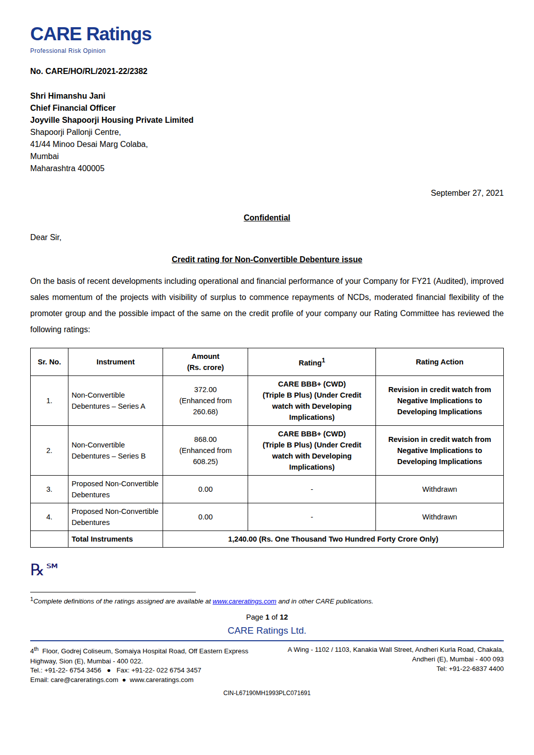CARE Ratings
Professional Risk Opinion
No. CARE/HO/RL/2021-22/2382
Shri Himanshu Jani
Chief Financial Officer
Joyville Shapoorji Housing Private Limited
Shapoorji Pallonji Centre,
41/44 Minoo Desai Marg Colaba,
Mumbai
Maharashtra 400005
September 27, 2021
Confidential
Dear Sir,
Credit rating for Non-Convertible Debenture issue
On the basis of recent developments including operational and financial performance of your Company for FY21 (Audited), improved sales momentum of the projects with visibility of surplus to commence repayments of NCDs, moderated financial flexibility of the promoter group and the possible impact of the same on the credit profile of your company our Rating Committee has reviewed the following ratings:
| Sr. No. | Instrument | Amount (Rs. crore) | Rating 1 | Rating Action |
| --- | --- | --- | --- | --- |
| 1. | Non-Convertible Debentures – Series A | 372.00 (Enhanced from 260.68) | CARE BBB+ (CWD) (Triple B Plus) (Under Credit watch with Developing Implications) | Revision in credit watch from Negative Implications to Developing Implications |
| 2. | Non-Convertible Debentures – Series B | 868.00 (Enhanced from 608.25) | CARE BBB+ (CWD) (Triple B Plus) (Under Credit watch with Developing Implications) | Revision in credit watch from Negative Implications to Developing Implications |
| 3. | Proposed Non-Convertible Debentures | 0.00 | - | Withdrawn |
| 4. | Proposed Non-Convertible Debentures | 0.00 | - | Withdrawn |
| | Total Instruments | 1,240.00 (Rs. One Thousand Two Hundred Forty Crore Only) |
℞℠
1Complete definitions of the ratings assigned are available at www.careratings.com and in other CARE publications.
Page 1 of 12
CARE Ratings Ltd.
4th Floor, Godrej Coliseum, Somaiya Hospital Road, Off Eastern Express Highway, Sion (E), Mumbai - 400 022.
Tel.: +91-22- 6754 3456 ● Fax: +91-22- 022 6754 3457
Email: care@careratings.com ● www.careratings.com
A Wing - 1102 / 1103, Kanakia Wall Street, Andheri Kurla Road, Chakala, Andheri (E), Mumbai - 400 093
Tel: +91-22-6837 4400
CIN-L67190MH1993PLC071691